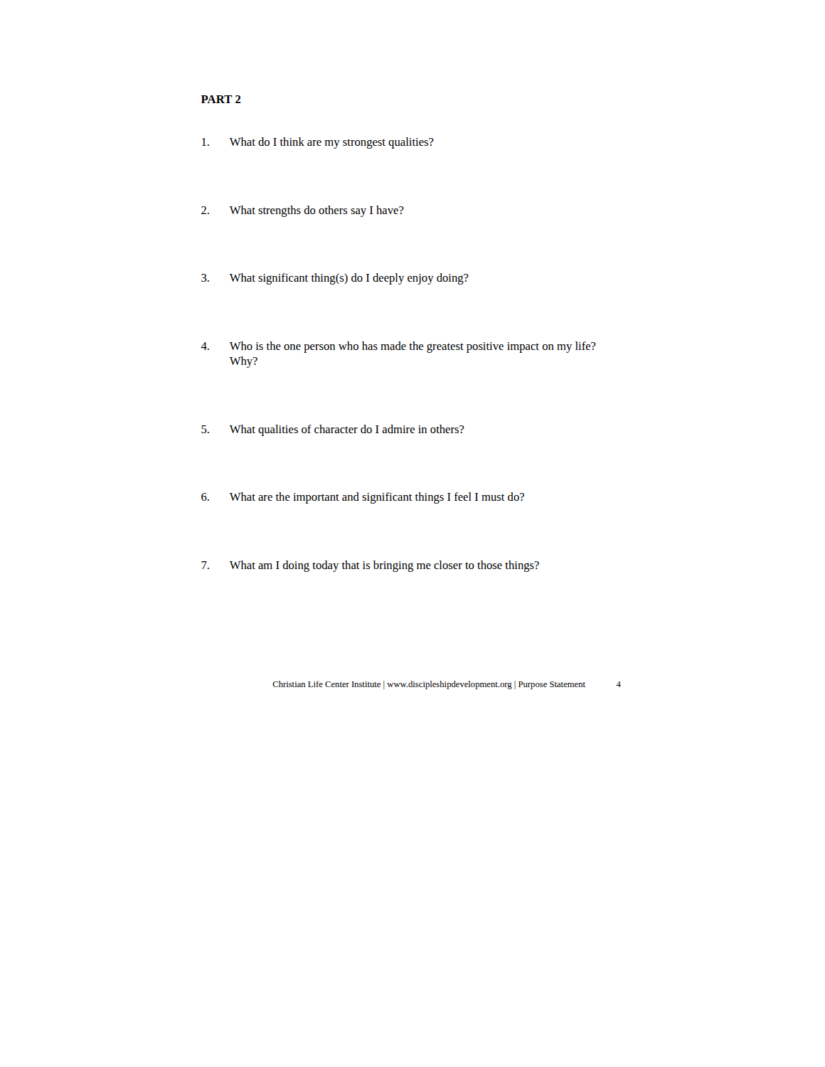PART 2
1. What do I think are my strongest qualities?
2. What strengths do others say I have?
3. What significant thing(s) do I deeply enjoy doing?
4. Who is the one person who has made the greatest positive impact on my life? Why?
5. What qualities of character do I admire in others?
6. What are the important and significant things I feel I must do?
7. What am I doing today that is bringing me closer to those things?
Christian Life Center Institute | www.discipleshipdevelopment.org | Purpose Statement 4